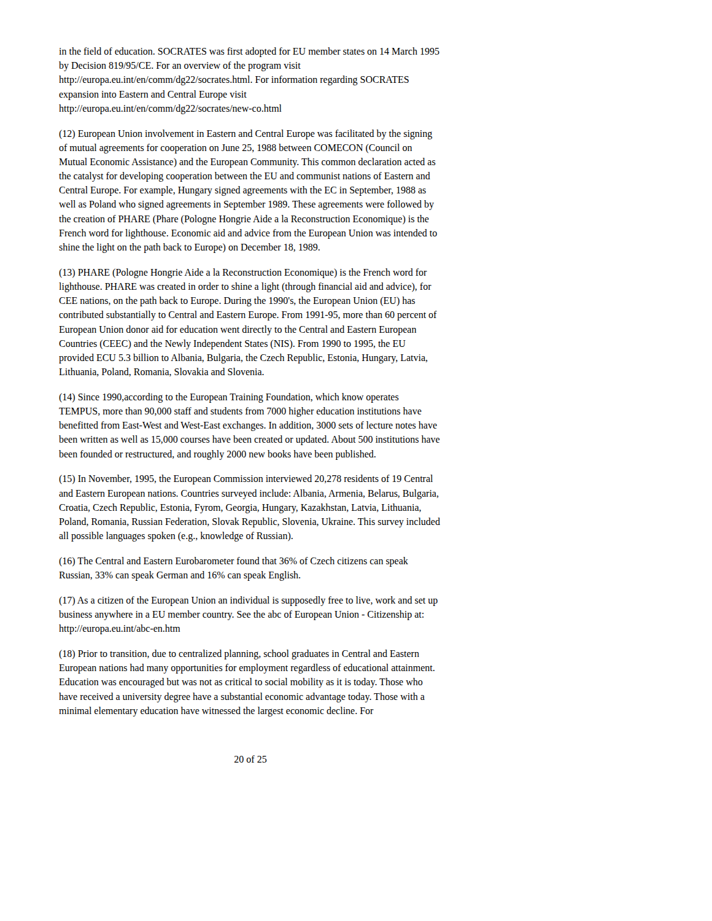in the field of education. SOCRATES was first adopted for EU member states on 14 March 1995 by Decision 819/95/CE. For an overview of the program visit http://europa.eu.int/en/comm/dg22/socrates.html. For information regarding SOCRATES expansion into Eastern and Central Europe visit http://europa.eu.int/en/comm/dg22/socrates/new-co.html
(12) European Union involvement in Eastern and Central Europe was facilitated by the signing of mutual agreements for cooperation on June 25, 1988 between COMECON (Council on Mutual Economic Assistance) and the European Community. This common declaration acted as the catalyst for developing cooperation between the EU and communist nations of Eastern and Central Europe. For example, Hungary signed agreements with the EC in September, 1988 as well as Poland who signed agreements in September 1989. These agreements were followed by the creation of PHARE (Phare (Pologne Hongrie Aide a la Reconstruction Economique) is the French word for lighthouse. Economic aid and advice from the European Union was intended to shine the light on the path back to Europe) on December 18, 1989.
(13) PHARE (Pologne Hongrie Aide a la Reconstruction Economique) is the French word for lighthouse. PHARE was created in order to shine a light (through financial aid and advice), for CEE nations, on the path back to Europe. During the 1990's, the European Union (EU) has contributed substantially to Central and Eastern Europe. From 1991-95, more than 60 percent of European Union donor aid for education went directly to the Central and Eastern European Countries (CEEC) and the Newly Independent States (NIS). From 1990 to 1995, the EU provided ECU 5.3 billion to Albania, Bulgaria, the Czech Republic, Estonia, Hungary, Latvia, Lithuania, Poland, Romania, Slovakia and Slovenia.
(14) Since 1990,according to the European Training Foundation, which know operates TEMPUS, more than 90,000 staff and students from 7000 higher education institutions have benefitted from East-West and West-East exchanges. In addition, 3000 sets of lecture notes have been written as well as 15,000 courses have been created or updated. About 500 institutions have been founded or restructured, and roughly 2000 new books have been published.
(15) In November, 1995, the European Commission interviewed 20,278 residents of 19 Central and Eastern European nations. Countries surveyed include: Albania, Armenia, Belarus, Bulgaria, Croatia, Czech Republic, Estonia, Fyrom, Georgia, Hungary, Kazakhstan, Latvia, Lithuania, Poland, Romania, Russian Federation, Slovak Republic, Slovenia, Ukraine. This survey included all possible languages spoken (e.g., knowledge of Russian).
(16) The Central and Eastern Eurobarometer found that 36% of Czech citizens can speak Russian, 33% can speak German and 16% can speak English.
(17) As a citizen of the European Union an individual is supposedly free to live, work and set up business anywhere in a EU member country. See the abc of European Union - Citizenship at: http://europa.eu.int/abc-en.htm
(18) Prior to transition, due to centralized planning, school graduates in Central and Eastern European nations had many opportunities for employment regardless of educational attainment. Education was encouraged but was not as critical to social mobility as it is today. Those who have received a university degree have a substantial economic advantage today. Those with a minimal elementary education have witnessed the largest economic decline. For
20 of 25